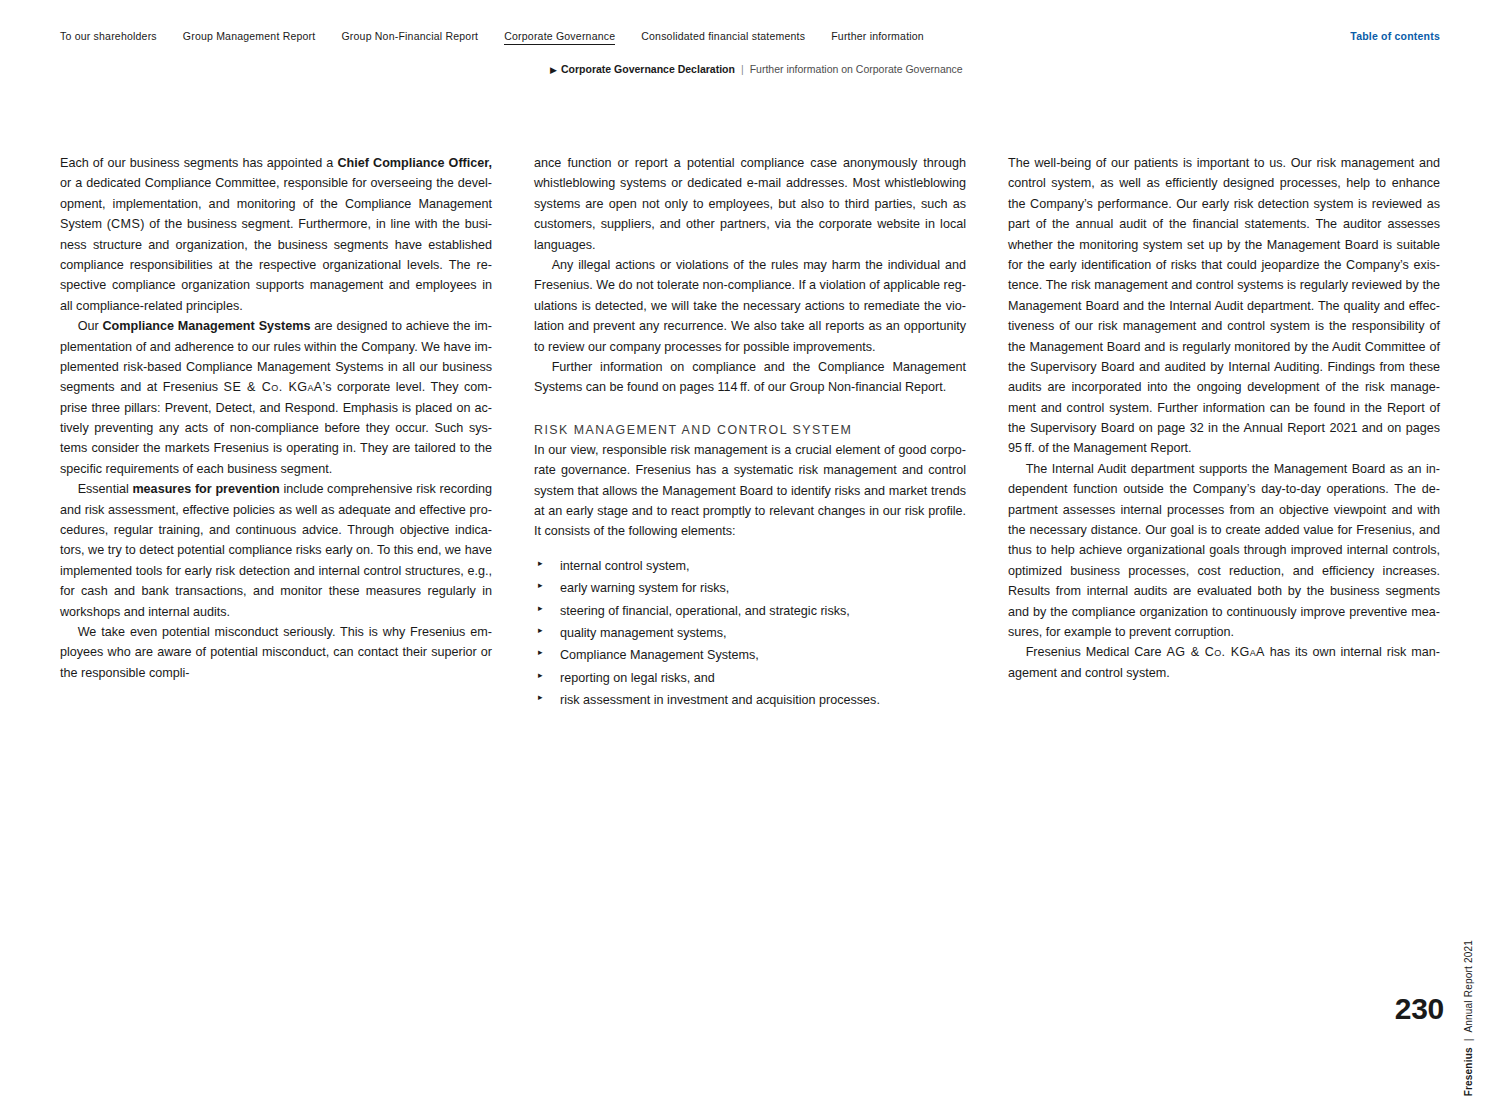To our shareholders Group Management Report Group Non-Financial Report Corporate Governance Consolidated financial statements Further information Table of contents
▶Corporate Governance Declaration|Further information on Corporate Governance
Each of our business segments has appointed a Chief Compliance Officer, or a dedicated Compliance Committee, responsible for overseeing the development, implementation, and monitoring of the Compliance Management System (CMS) of the business segment. Furthermore, in line with the business structure and organization, the business segments have established compliance responsibilities at the respective organizational levels. The respective compliance organization supports management and employees in all compliance-related principles.
Our Compliance Management Systems are designed to achieve the implementation of and adherence to our rules within the Company. We have implemented risk-based Compliance Management Systems in all our business segments and at Fresenius SE & Co. KGaA’s corporate level. They comprise three pillars: Prevent, Detect, and Respond. Emphasis is placed on actively preventing any acts of non-compliance before they occur. Such systems consider the markets Fresenius is operating in. They are tailored to the specific requirements of each business segment.
Essential measures for prevention include comprehensive risk recording and risk assessment, effective policies as well as adequate and effective procedures, regular training, and continuous advice. Through objective indicators, we try to detect potential compliance risks early on. To this end, we have implemented tools for early risk detection and internal control structures, e.g., for cash and bank transactions, and monitor these measures regularly in workshops and internal audits.
We take even potential misconduct seriously. This is why Fresenius employees who are aware of potential misconduct, can contact their superior or the responsible compli-
ance function or report a potential compliance case anonymously through whistleblowing systems or dedicated e-mail addresses. Most whistleblowing systems are open not only to employees, but also to third parties, such as customers, suppliers, and other partners, via the corporate website in local languages.
Any illegal actions or violations of the rules may harm the individual and Fresenius. We do not tolerate non-compliance. If a violation of applicable regulations is detected, we will take the necessary actions to remediate the violation and prevent any recurrence. We also take all reports as an opportunity to review our company processes for possible improvements.
Further information on compliance and the Compliance Management Systems can be found on pages 114 ff. of our Group Non-financial Report.
Risk management and control system
In our view, responsible risk management is a crucial element of good corporate governance. Fresenius has a systematic risk management and control system that allows the Management Board to identify risks and market trends at an early stage and to react promptly to relevant changes in our risk profile. It consists of the following elements:
internal control system,
early warning system for risks,
steering of financial, operational, and strategic risks,
quality management systems,
Compliance Management Systems,
reporting on legal risks, and
risk assessment in investment and acquisition processes.
The well-being of our patients is important to us. Our risk management and control system, as well as efficiently designed processes, help to enhance the Company’s performance. Our early risk detection system is reviewed as part of the annual audit of the financial statements. The auditor assesses whether the monitoring system set up by the Management Board is suitable for the early identification of risks that could jeopardize the Company’s existence. The risk management and control systems is regularly reviewed by the Management Board and the Internal Audit department. The quality and effectiveness of our risk management and control system is the responsibility of the Management Board and is regularly monitored by the Audit Committee of the Supervisory Board and audited by Internal Auditing. Findings from these audits are incorporated into the ongoing development of the risk management and control system. Further information can be found in the Report of the Supervisory Board on page 32 in the Annual Report 2021 and on pages 95 ff. of the Management Report.
The Internal Audit department supports the Management Board as an independent function outside the Company’s day-to-day operations. The department assesses internal processes from an objective viewpoint and with the necessary distance. Our goal is to create added value for Fresenius, and thus to help achieve organizational goals through improved internal controls, optimized business processes, cost reduction, and efficiency increases. Results from internal audits are evaluated both by the business segments and by the compliance organization to continuously improve preventive measures, for example to prevent corruption.
Fresenius Medical Care AG & Co. KGaA has its own internal risk management and control system.
Fresenius | Annual Report 2021
230